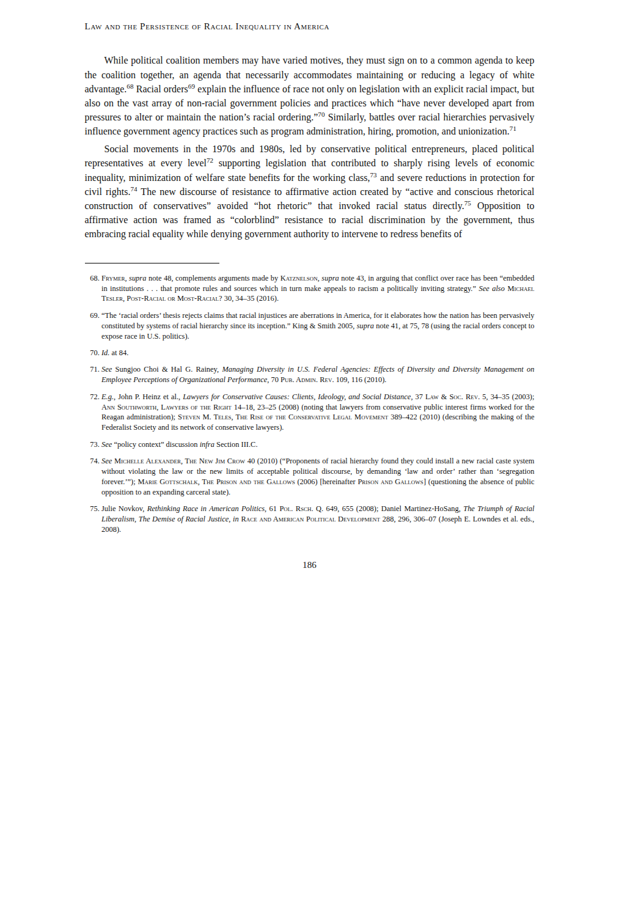Law and the Persistence of Racial Inequality in America
While political coalition members may have varied motives, they must sign on to a common agenda to keep the coalition together, an agenda that necessarily accommodates maintaining or reducing a legacy of white advantage.68 Racial orders69 explain the influence of race not only on legislation with an explicit racial impact, but also on the vast array of non-racial government policies and practices which “have never developed apart from pressures to alter or maintain the nation’s racial ordering.”70 Similarly, battles over racial hierarchies pervasively influence government agency practices such as program administration, hiring, promotion, and unionization.71
Social movements in the 1970s and 1980s, led by conservative political entrepreneurs, placed political representatives at every level72 supporting legislation that contributed to sharply rising levels of economic inequality, minimization of welfare state benefits for the working class,73 and severe reductions in protection for civil rights.74 The new discourse of resistance to affirmative action created by “active and conscious rhetorical construction of conservatives” avoided “hot rhetoric” that invoked racial status directly.75 Opposition to affirmative action was framed as “colorblind” resistance to racial discrimination by the government, thus embracing racial equality while denying government authority to intervene to redress benefits of
Frymer, supra note 48, complements arguments made by Katznelson, supra note 43, in arguing that conflict over race has been “embedded in institutions . . . that promote rules and sources which in turn make appeals to racism a politically inviting strategy.” See also Michael Tesler, Post-Racial or Most-Racial? 30, 34–35 (2016).
“The ‘racial orders’ thesis rejects claims that racial injustices are aberrations in America, for it elaborates how the nation has been pervasively constituted by systems of racial hierarchy since its inception.” King & Smith 2005, supra note 41, at 75, 78 (using the racial orders concept to expose race in U.S. politics).
Id. at 84.
See Sungjoo Choi & Hal G. Rainey, Managing Diversity in U.S. Federal Agencies: Effects of Diversity and Diversity Management on Employee Perceptions of Organizational Performance, 70 Pub. Admin. Rev. 109, 116 (2010).
E.g., John P. Heinz et al., Lawyers for Conservative Causes: Clients, Ideology, and Social Distance, 37 Law & Soc. Rev. 5, 34–35 (2003); Ann Southworth, Lawyers of the Right 14–18, 23–25 (2008) (noting that lawyers from conservative public interest firms worked for the Reagan administration); Steven M. Teles, The Rise of the Conservative Legal Movement 389–422 (2010) (describing the making of the Federalist Society and its network of conservative lawyers).
See “policy context” discussion infra Section III.C.
See Michelle Alexander, The New Jim Crow 40 (2010) (“Proponents of racial hierarchy found they could install a new racial caste system without violating the law or the new limits of acceptable political discourse, by demanding ‘law and order’ rather than ‘segregation forever.’”); Marie Gottschalk, The Prison and the Gallows (2006) [hereinafter Prison and Gallows] (questioning the absence of public opposition to an expanding carceral state).
Julie Novkov, Rethinking Race in American Politics, 61 Pol. Rsch. Q. 649, 655 (2008); Daniel Martinez-HoSang, The Triumph of Racial Liberalism, The Demise of Racial Justice, in Race and American Political Development 288, 296, 306–07 (Joseph E. Lowndes et al. eds., 2008).
186